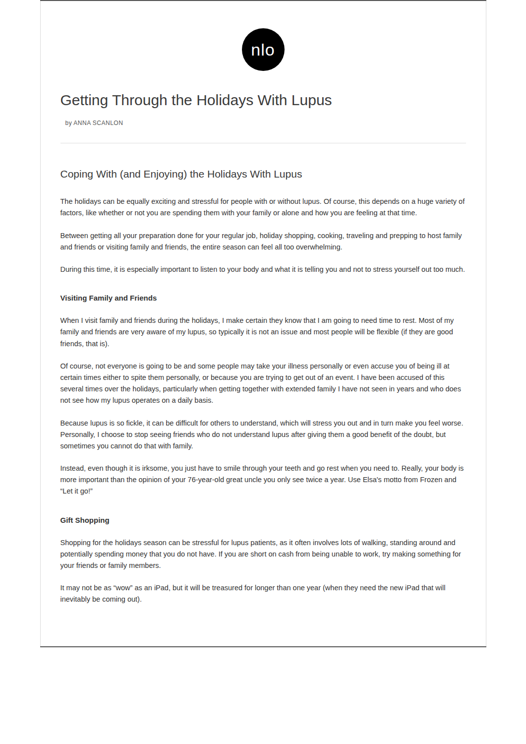nlo
Getting Through the Holidays With Lupus
by ANNA SCANLON
Coping With (and Enjoying) the Holidays With Lupus
The holidays can be equally exciting and stressful for people with or without lupus. Of course, this depends on a huge variety of factors, like whether or not you are spending them with your family or alone and how you are feeling at that time.
Between getting all your preparation done for your regular job, holiday shopping, cooking, traveling and prepping to host family and friends or visiting family and friends, the entire season can feel all too overwhelming.
During this time, it is especially important to listen to your body and what it is telling you and not to stress yourself out too much.
Visiting Family and Friends
When I visit family and friends during the holidays, I make certain they know that I am going to need time to rest. Most of my family and friends are very aware of my lupus, so typically it is not an issue and most people will be flexible (if they are good friends, that is).
Of course, not everyone is going to be and some people may take your illness personally or even accuse you of being ill at certain times either to spite them personally, or because you are trying to get out of an event. I have been accused of this several times over the holidays, particularly when getting together with extended family I have not seen in years and who does not see how my lupus operates on a daily basis.
Because lupus is so fickle, it can be difficult for others to understand, which will stress you out and in turn make you feel worse. Personally, I choose to stop seeing friends who do not understand lupus after giving them a good benefit of the doubt, but sometimes you cannot do that with family.
Instead, even though it is irksome, you just have to smile through your teeth and go rest when you need to. Really, your body is more important than the opinion of your 76-year-old great uncle you only see twice a year. Use Elsa's motto from Frozen and “Let it go!”
Gift Shopping
Shopping for the holidays season can be stressful for lupus patients, as it often involves lots of walking, standing around and potentially spending money that you do not have. If you are short on cash from being unable to work, try making something for your friends or family members.
It may not be as “wow” as an iPad, but it will be treasured for longer than one year (when they need the new iPad that will inevitably be coming out).